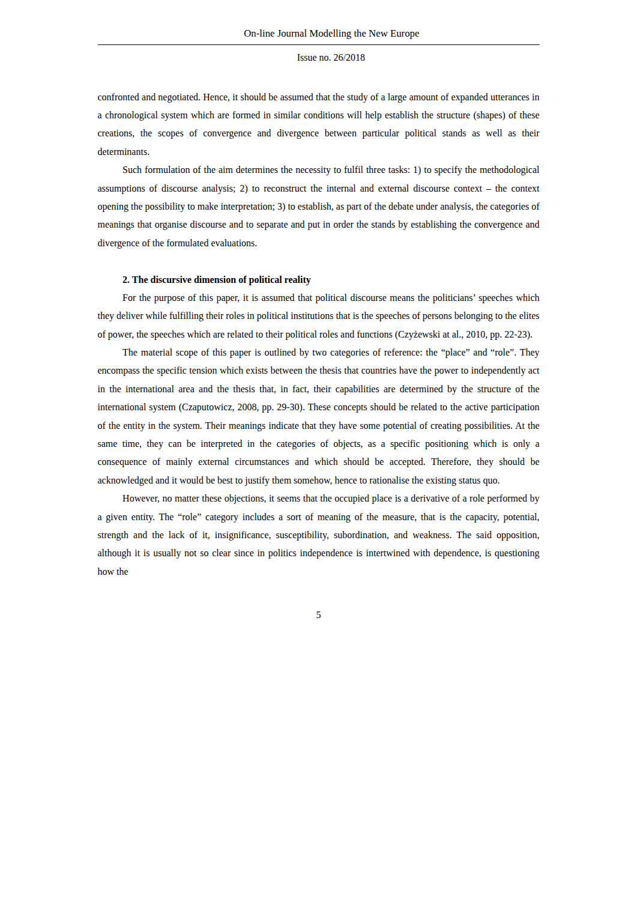On-line Journal Modelling the New Europe
Issue no. 26/2018
confronted and negotiated. Hence, it should be assumed that the study of a large amount of expanded utterances in a chronological system which are formed in similar conditions will help establish the structure (shapes) of these creations, the scopes of convergence and divergence between particular political stands as well as their determinants.
Such formulation of the aim determines the necessity to fulfil three tasks: 1) to specify the methodological assumptions of discourse analysis; 2) to reconstruct the internal and external discourse context – the context opening the possibility to make interpretation; 3) to establish, as part of the debate under analysis, the categories of meanings that organise discourse and to separate and put in order the stands by establishing the convergence and divergence of the formulated evaluations.
2. The discursive dimension of political reality
For the purpose of this paper, it is assumed that political discourse means the politicians’ speeches which they deliver while fulfilling their roles in political institutions that is the speeches of persons belonging to the elites of power, the speeches which are related to their political roles and functions (Czyżewski at al., 2010, pp. 22-23).
The material scope of this paper is outlined by two categories of reference: the “place” and “role”. They encompass the specific tension which exists between the thesis that countries have the power to independently act in the international area and the thesis that, in fact, their capabilities are determined by the structure of the international system (Czaputowicz, 2008, pp. 29-30). These concepts should be related to the active participation of the entity in the system. Their meanings indicate that they have some potential of creating possibilities. At the same time, they can be interpreted in the categories of objects, as a specific positioning which is only a consequence of mainly external circumstances and which should be accepted. Therefore, they should be acknowledged and it would be best to justify them somehow, hence to rationalise the existing status quo.
However, no matter these objections, it seems that the occupied place is a derivative of a role performed by a given entity. The “role” category includes a sort of meaning of the measure, that is the capacity, potential, strength and the lack of it, insignificance, susceptibility, subordination, and weakness. The said opposition, although it is usually not so clear since in politics independence is intertwined with dependence, is questioning how the
5